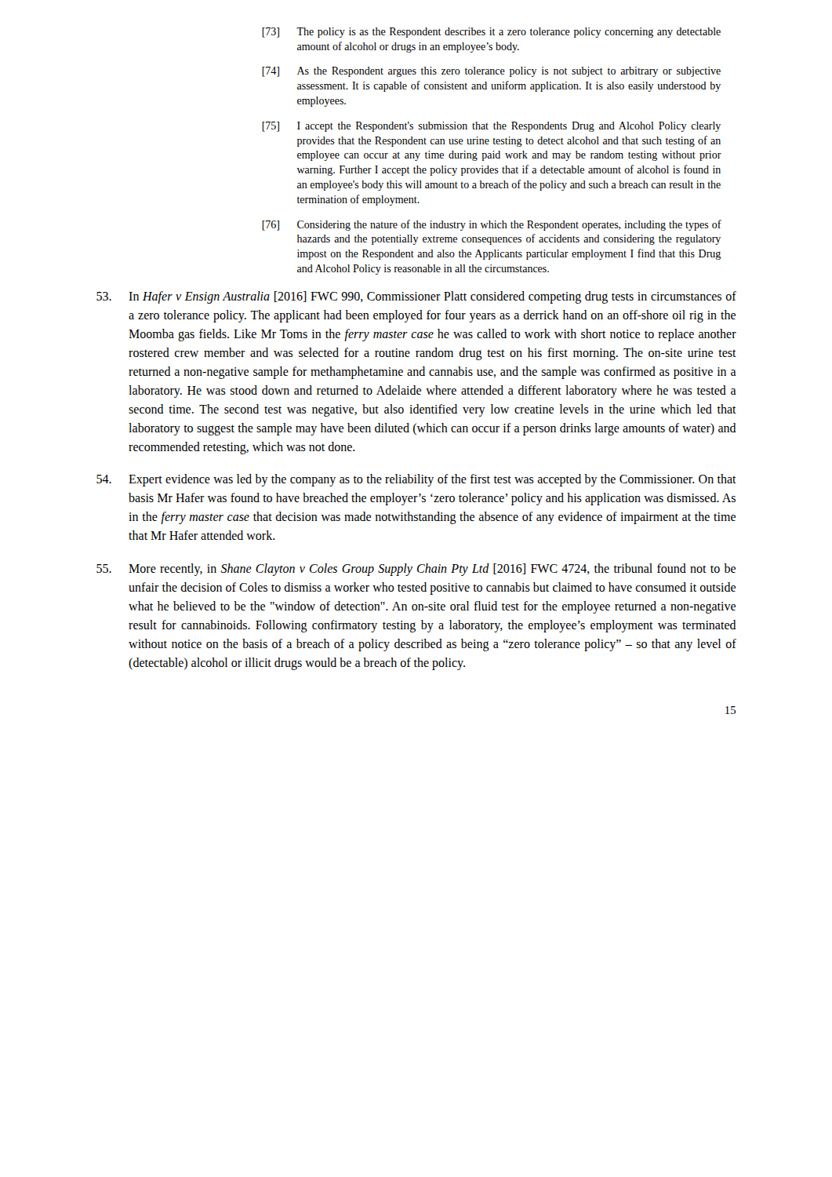[73] The policy is as the Respondent describes it a zero tolerance policy concerning any detectable amount of alcohol or drugs in an employee’s body.
[74] As the Respondent argues this zero tolerance policy is not subject to arbitrary or subjective assessment. It is capable of consistent and uniform application. It is also easily understood by employees.
[75] I accept the Respondent's submission that the Respondents Drug and Alcohol Policy clearly provides that the Respondent can use urine testing to detect alcohol and that such testing of an employee can occur at any time during paid work and may be random testing without prior warning. Further I accept the policy provides that if a detectable amount of alcohol is found in an employee's body this will amount to a breach of the policy and such a breach can result in the termination of employment.
[76] Considering the nature of the industry in which the Respondent operates, including the types of hazards and the potentially extreme consequences of accidents and considering the regulatory impost on the Respondent and also the Applicants particular employment I find that this Drug and Alcohol Policy is reasonable in all the circumstances.
53. In Hafer v Ensign Australia [2016] FWC 990, Commissioner Platt considered competing drug tests in circumstances of a zero tolerance policy. The applicant had been employed for four years as a derrick hand on an off-shore oil rig in the Moomba gas fields. Like Mr Toms in the ferry master case he was called to work with short notice to replace another rostered crew member and was selected for a routine random drug test on his first morning. The on-site urine test returned a non-negative sample for methamphetamine and cannabis use, and the sample was confirmed as positive in a laboratory. He was stood down and returned to Adelaide where attended a different laboratory where he was tested a second time. The second test was negative, but also identified very low creatine levels in the urine which led that laboratory to suggest the sample may have been diluted (which can occur if a person drinks large amounts of water) and recommended retesting, which was not done.
54. Expert evidence was led by the company as to the reliability of the first test was accepted by the Commissioner. On that basis Mr Hafer was found to have breached the employer’s ‘zero tolerance’ policy and his application was dismissed. As in the ferry master case that decision was made notwithstanding the absence of any evidence of impairment at the time that Mr Hafer attended work.
55. More recently, in Shane Clayton v Coles Group Supply Chain Pty Ltd [2016] FWC 4724, the tribunal found not to be unfair the decision of Coles to dismiss a worker who tested positive to cannabis but claimed to have consumed it outside what he believed to be the "window of detection". An on-site oral fluid test for the employee returned a non-negative result for cannabinoids. Following confirmatory testing by a laboratory, the employee’s employment was terminated without notice on the basis of a breach of a policy described as being a “zero tolerance policy” – so that any level of (detectable) alcohol or illicit drugs would be a breach of the policy.
15